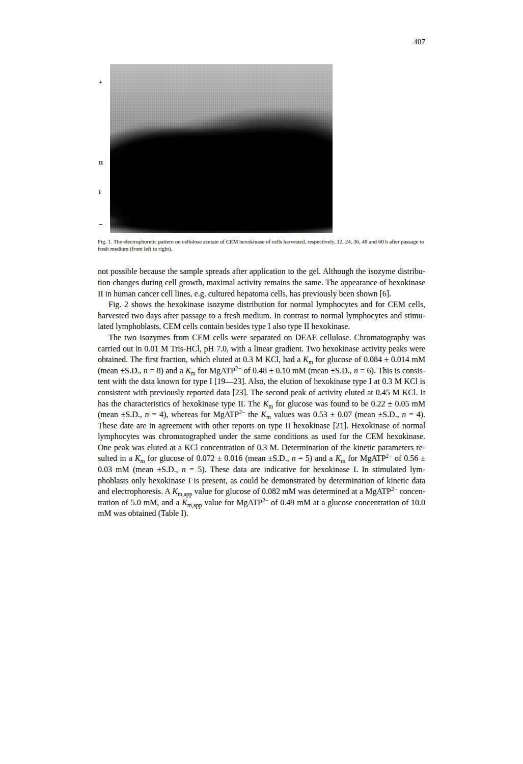407
+ II I −
Fig. 1. The electrophoretic pattern on cellulose acetate of CEM hexokinase of cells harvested, respectively, 12, 24, 36, 48 and 60 h after passage to fresh medium (from left to right).
not possible because the sample spreads after application to the gel. Although the isozyme distribution changes during cell growth, maximal activity remains the same. The appearance of hexokinase II in human cancer cell lines, e.g. cultured hepatoma cells, has previously been shown [6].
Fig. 2 shows the hexokinase isozyme distribution for normal lymphocytes and for CEM cells, harvested two days after passage to a fresh medium. In contrast to normal lymphocytes and stimulated lymphoblasts, CEM cells contain besides type I also type II hexokinase.
The two isozymes from CEM cells were separated on DEAE cellulose. Chromatography was carried out in 0.01 M Tris-HCl, pH 7.0, with a linear gradient. Two hexokinase activity peaks were obtained. The first fraction, which eluted at 0.3 M KCl, had a Km for glucose of 0.084 ± 0.014 mM (mean ±S.D., n = 8) and a Km for MgATP2− of 0.48 ± 0.10 mM (mean ±S.D., n = 6). This is consistent with the data known for type I [19—23]. Also, the elution of hexokinase type I at 0.3 M KCl is consistent with previously reported data [23]. The second peak of activity eluted at 0.45 M KCl. It has the characteristics of hexokinase type II. The Km for glucose was found to be 0.22 ± 0.05 mM (mean ±S.D., n = 4), whereas for MgATP2− the Km values was 0.53 ± 0.07 (mean ±S.D., n = 4). These date are in agreement with other reports on type II hexokinase [21]. Hexokinase of normal lymphocytes was chromatographed under the same conditions as used for the CEM hexokinase. One peak was eluted at a KCl concentration of 0.3 M. Determination of the kinetic parameters resulted in a Km for glucose of 0.072 ± 0.016 (mean ±S.D., n = 5) and a Km for MgATP2− of 0.56 ± 0.03 mM (mean ±S.D., n = 5). These data are indicative for hexokinase I. In stimulated lymphoblasts only hexokinase I is present, as could be demonstrated by determination of kinetic data and electrophoresis. A Km,app value for glucose of 0.082 mM was determined at a MgATP2− concentration of 5.0 mM, and a Km,app value for MgATP2− of 0.49 mM at a glucose concentration of 10.0 mM was obtained (Table I).